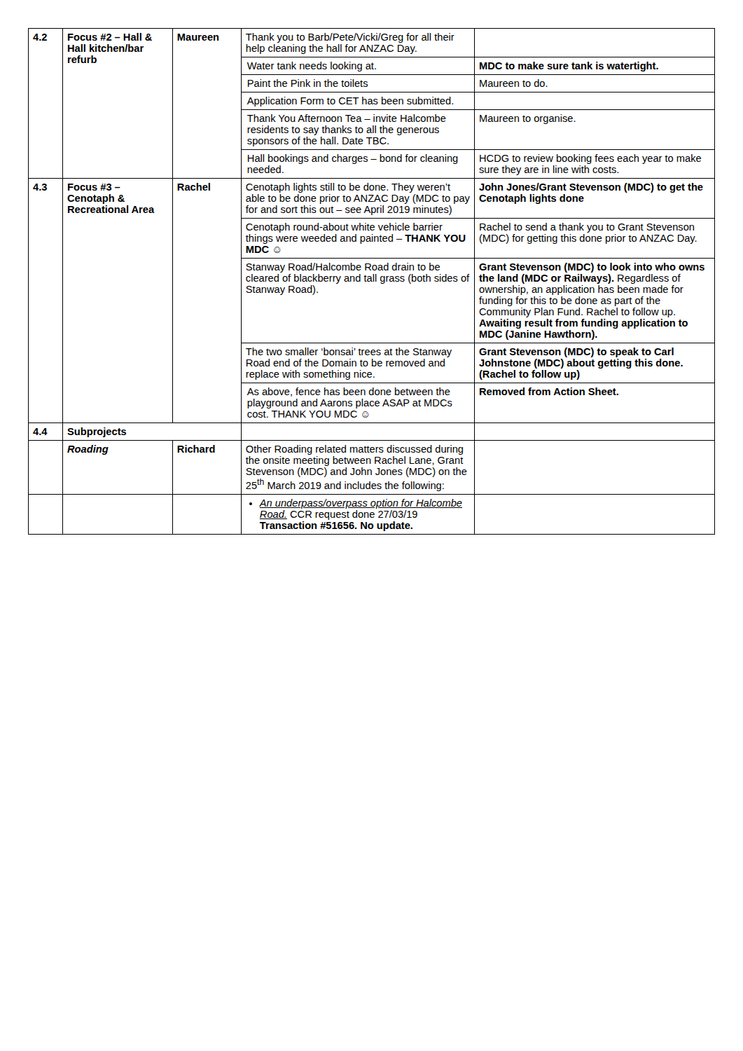| 4.2 | Focus #2 – Hall & Hall kitchen/bar refurb | Maureen | Thank you to Barb/Pete/Vicki/Greg for all their help cleaning the hall for ANZAC Day. | |
| Water tank needs looking at. | MDC to make sure tank is watertight. |
| Paint the Pink in the toilets | Maureen to do. |
| Application Form to CET has been submitted. | |
| Thank You Afternoon Tea – invite Halcombe residents to say thanks to all the generous sponsors of the hall. Date TBC. | Maureen to organise. |
| Hall bookings and charges – bond for cleaning needed. | HCDG to review booking fees each year to make sure they are in line with costs. |
| 4.3 | Focus #3 – Cenotaph & Recreational Area | Rachel | Cenotaph lights still to be done. They weren’t able to be done prior to ANZAC Day (MDC to pay for and sort this out – see April 2019 minutes) | John Jones/Grant Stevenson (MDC) to get the Cenotaph lights done |
| Cenotaph round-about white vehicle barrier things were weeded and painted – THANK YOU MDC ☺ | Rachel to send a thank you to Grant Stevenson (MDC) for getting this done prior to ANZAC Day. |
| Stanway Road/Halcombe Road drain to be cleared of blackberry and tall grass (both sides of Stanway Road). | Grant Stevenson (MDC) to look into who owns the land (MDC or Railways). Regardless of ownership, an application has been made for funding for this to be done as part of the Community Plan Fund. Rachel to follow up. Awaiting result from funding application to MDC (Janine Hawthorn). |
| The two smaller ‘bonsai’ trees at the Stanway Road end of the Domain to be removed and replace with something nice. | Grant Stevenson (MDC) to speak to Carl Johnstone (MDC) about getting this done. (Rachel to follow up) |
| As above, fence has been done between the playground and Aarons place ASAP at MDCs cost. THANK YOU MDC ☺ | Removed from Action Sheet. |
| 4.4 | Subprojects | | |
| | Roading | Richard | Other Roading related matters discussed during the onsite meeting between Rachel Lane, Grant Stevenson (MDC) and John Jones (MDC) on the 25 th March 2019 and includes the following: | |
| | | | An underpass/overpass option for Halcombe Road. CCR request done 27/03/19 Transaction #51656. No update. | |